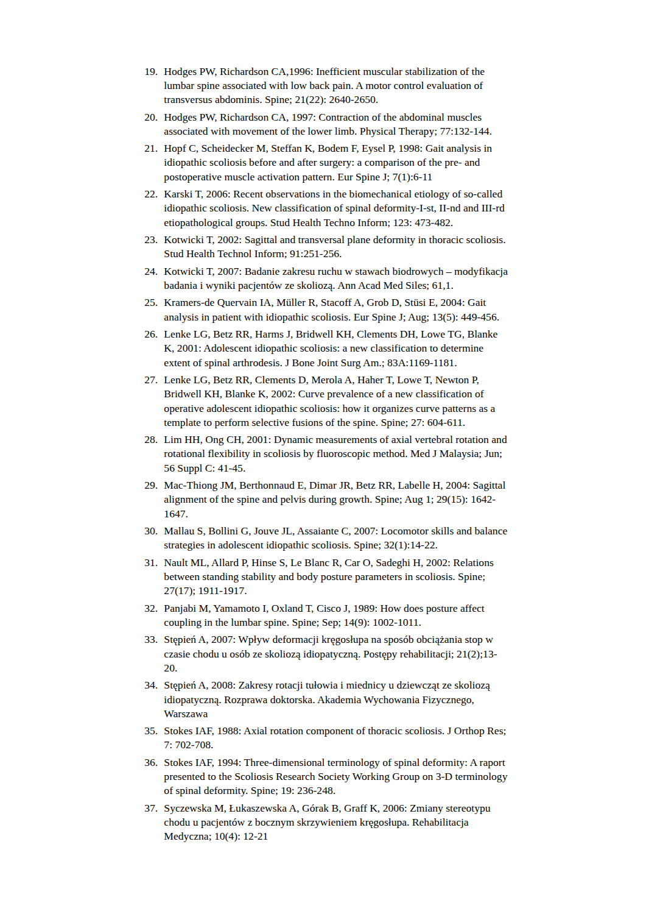Hodges PW, Richardson CA,1996: Inefficient muscular stabilization of the lumbar spine associated with low back pain. A motor control evaluation of transversus abdominis. Spine; 21(22): 2640-2650.
Hodges PW, Richardson CA, 1997: Contraction of the abdominal muscles associated with movement of the lower limb. Physical Therapy; 77:132-144.
Hopf C, Scheidecker M, Steffan K, Bodem F, Eysel P, 1998: Gait analysis in idiopathic scoliosis before and after surgery: a comparison of the pre- and postoperative muscle activation pattern. Eur Spine J; 7(1):6-11
Karski T, 2006: Recent observations in the biomechanical etiology of so-called idiopathic scoliosis. New classification of spinal deformity-I-st, II-nd and III-rd etiopathological groups. Stud Health Techno Inform; 123: 473-482.
Kotwicki T, 2002: Sagittal and transversal plane deformity in thoracic scoliosis. Stud Health Technol Inform; 91:251-256.
Kotwicki T, 2007: Badanie zakresu ruchu w stawach biodrowych – modyfikacja badania i wyniki pacjentów ze skoliozą. Ann Acad Med Siles; 61,1.
Kramers-de Quervain IA, Müller R, Stacoff A, Grob D, Stüsi E, 2004: Gait analysis in patient with idiopathic scoliosis. Eur Spine J; Aug; 13(5): 449-456.
Lenke LG, Betz RR, Harms J, Bridwell KH, Clements DH, Lowe TG, Blanke K, 2001: Adolescent idiopathic scoliosis: a new classification to determine extent of spinal arthrodesis. J Bone Joint Surg Am.; 83A:1169-1181.
Lenke LG, Betz RR, Clements D, Merola A, Haher T, Lowe T, Newton P, Bridwell KH, Blanke K, 2002: Curve prevalence of a new classification of operative adolescent idiopathic scoliosis: how it organizes curve patterns as a template to perform selective fusions of the spine. Spine; 27: 604-611.
Lim HH, Ong CH, 2001: Dynamic measurements of axial vertebral rotation and rotational flexibility in scoliosis by fluoroscopic method. Med J Malaysia; Jun; 56 Suppl C: 41-45.
Mac-Thiong JM, Berthonnaud E, Dimar JR, Betz RR, Labelle H, 2004: Sagittal alignment of the spine and pelvis during growth. Spine; Aug 1; 29(15): 1642-1647.
Mallau S, Bollini G, Jouve JL, Assaiante C, 2007: Locomotor skills and balance strategies in adolescent idiopathic scoliosis. Spine; 32(1):14-22.
Nault ML, Allard P, Hinse S, Le Blanc R, Car O, Sadeghi H, 2002: Relations between standing stability and body posture parameters in scoliosis. Spine; 27(17); 1911-1917.
Panjabi M, Yamamoto I, Oxland T, Cisco J, 1989: How does posture affect coupling in the lumbar spine. Spine; Sep; 14(9): 1002-1011.
Stępień A, 2007: Wpływ deformacji kręgosłupa na sposób obciążania stop w czasie chodu u osób ze skoliozą idiopatyczną. Postępy rehabilitacji; 21(2);13-20.
Stępień A, 2008: Zakresy rotacji tułowia i miednicy u dziewcząt ze skoliozą idiopatyczną. Rozprawa doktorska. Akademia Wychowania Fizycznego, Warszawa
Stokes IAF, 1988: Axial rotation component of thoracic scoliosis. J Orthop Res; 7: 702-708.
Stokes IAF, 1994: Three-dimensional terminology of spinal deformity: A raport presented to the Scoliosis Research Society Working Group on 3-D terminology of spinal deformity. Spine; 19: 236-248.
Syczewska M, Łukaszewska A, Górak B, Graff K, 2006: Zmiany stereotypu chodu u pacjentów z bocznym skrzywieniem kręgosłupa. Rehabilitacja Medyczna; 10(4): 12-21